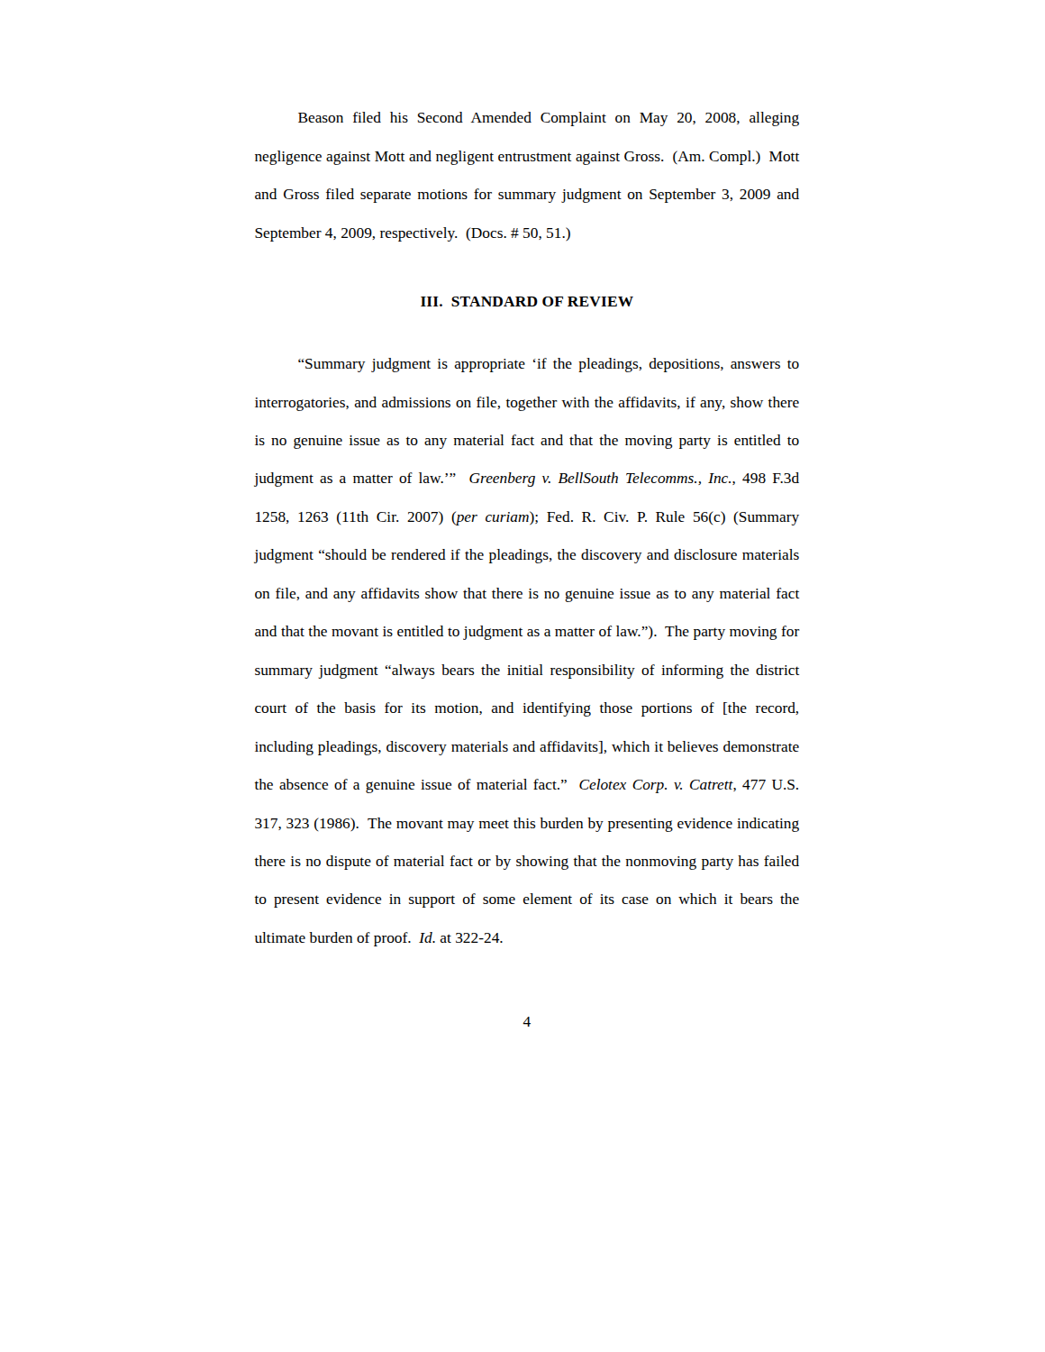Beason filed his Second Amended Complaint on May 20, 2008, alleging negligence against Mott and negligent entrustment against Gross. (Am. Compl.) Mott and Gross filed separate motions for summary judgment on September 3, 2009 and September 4, 2009, respectively. (Docs. # 50, 51.)
III. STANDARD OF REVIEW
“Summary judgment is appropriate ‘if the pleadings, depositions, answers to interrogatories, and admissions on file, together with the affidavits, if any, show there is no genuine issue as to any material fact and that the moving party is entitled to judgment as a matter of law.’” Greenberg v. BellSouth Telecomms., Inc., 498 F.3d 1258, 1263 (11th Cir. 2007) (per curiam); Fed. R. Civ. P. Rule 56(c) (Summary judgment “should be rendered if the pleadings, the discovery and disclosure materials on file, and any affidavits show that there is no genuine issue as to any material fact and that the movant is entitled to judgment as a matter of law.”). The party moving for summary judgment “always bears the initial responsibility of informing the district court of the basis for its motion, and identifying those portions of [the record, including pleadings, discovery materials and affidavits], which it believes demonstrate the absence of a genuine issue of material fact.” Celotex Corp. v. Catrett, 477 U.S. 317, 323 (1986). The movant may meet this burden by presenting evidence indicating there is no dispute of material fact or by showing that the nonmoving party has failed to present evidence in support of some element of its case on which it bears the ultimate burden of proof. Id. at 322-24.
4